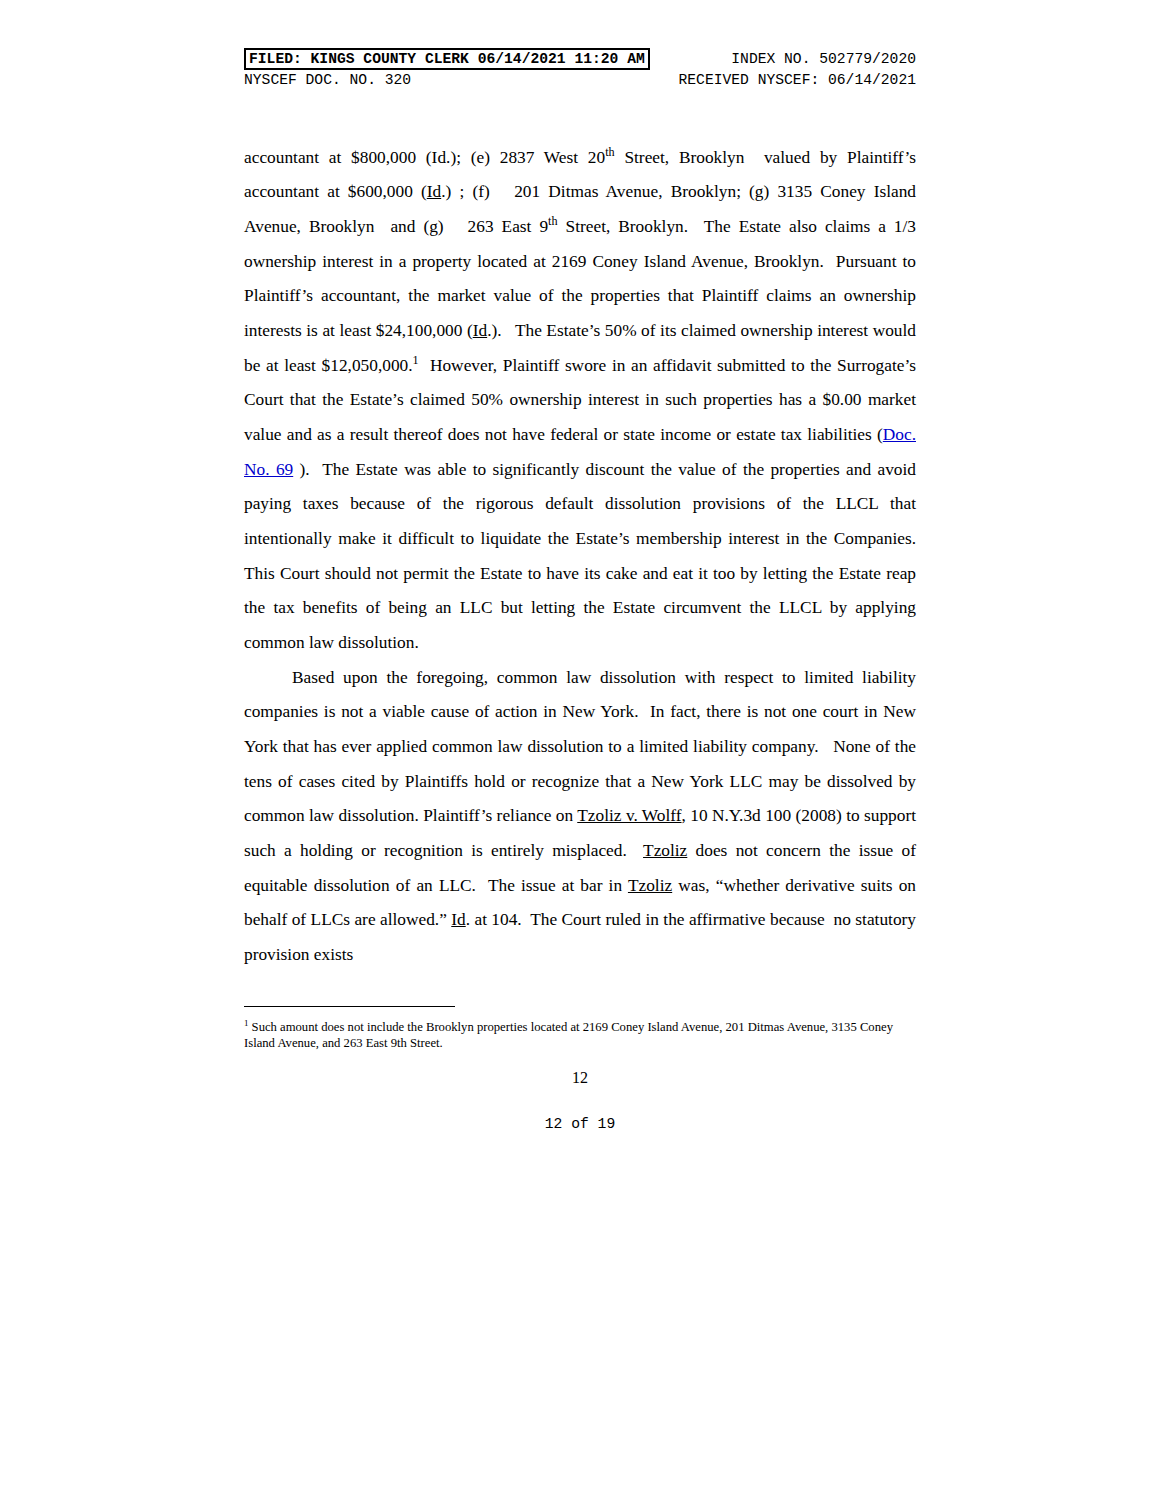FILED: KINGS COUNTY CLERK 06/14/2021 11:20 AM INDEX NO. 502779/2020
NYSCEF DOC. NO. 320 RECEIVED NYSCEF: 06/14/2021
accountant at $800,000 (Id.); (e) 2837 West 20th Street, Brooklyn valued by Plaintiff’s accountant at $600,000 (Id.) ; (f) 201 Ditmas Avenue, Brooklyn; (g) 3135 Coney Island Avenue, Brooklyn and (g) 263 East 9th Street, Brooklyn. The Estate also claims a 1/3 ownership interest in a property located at 2169 Coney Island Avenue, Brooklyn. Pursuant to Plaintiff’s accountant, the market value of the properties that Plaintiff claims an ownership interests is at least $24,100,000 (Id.). The Estate’s 50% of its claimed ownership interest would be at least $12,050,000.1 However, Plaintiff swore in an affidavit submitted to the Surrogate’s Court that the Estate’s claimed 50% ownership interest in such properties has a $0.00 market value and as a result thereof does not have federal or state income or estate tax liabilities (Doc. No. 69 ). The Estate was able to significantly discount the value of the properties and avoid paying taxes because of the rigorous default dissolution provisions of the LLCL that intentionally make it difficult to liquidate the Estate’s membership interest in the Companies. This Court should not permit the Estate to have its cake and eat it too by letting the Estate reap the tax benefits of being an LLC but letting the Estate circumvent the LLCL by applying common law dissolution.
Based upon the foregoing, common law dissolution with respect to limited liability companies is not a viable cause of action in New York. In fact, there is not one court in New York that has ever applied common law dissolution to a limited liability company. None of the tens of cases cited by Plaintiffs hold or recognize that a New York LLC may be dissolved by common law dissolution. Plaintiff’s reliance on Tzoliz v. Wolff, 10 N.Y.3d 100 (2008) to support such a holding or recognition is entirely misplaced. Tzoliz does not concern the issue of equitable dissolution of an LLC. The issue at bar in Tzoliz was, “whether derivative suits on behalf of LLCs are allowed.” Id. at 104. The Court ruled in the affirmative because no statutory provision exists
1 Such amount does not include the Brooklyn properties located at 2169 Coney Island Avenue, 201 Ditmas Avenue, 3135 Coney Island Avenue, and 263 East 9th Street.
12
12 of 19